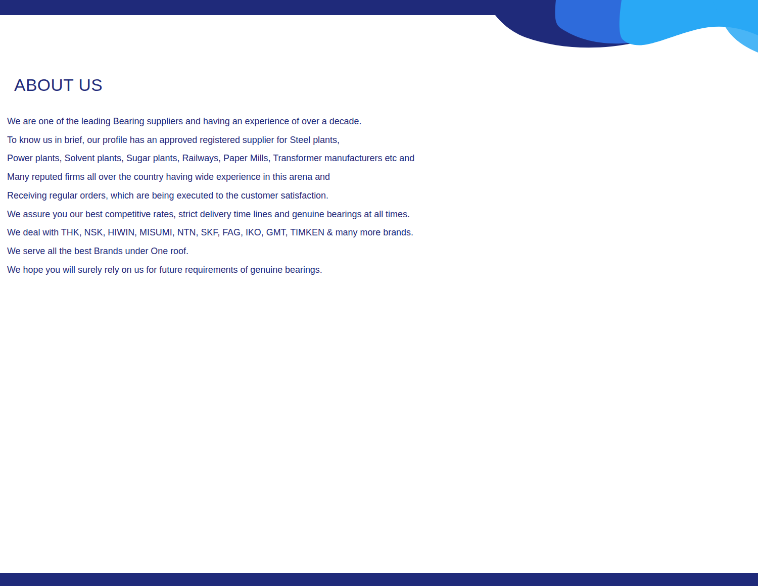ABOUT US
We are one of the leading Bearing suppliers and having an experience of over a decade.
To know us in brief, our profile has an approved registered supplier for Steel plants,
Power plants, Solvent plants, Sugar plants, Railways, Paper Mills, Transformer manufacturers etc and
Many reputed firms all over the country having wide experience in this arena and
Receiving regular orders, which are being executed to the customer satisfaction.
We assure you our best competitive rates, strict delivery time lines and genuine bearings at all times.
We deal with THK, NSK, HIWIN, MISUMI, NTN, SKF, FAG, IKO, GMT, TIMKEN & many more brands.
We serve all the best Brands under One roof.
We hope you will surely rely on us for future requirements of genuine bearings.